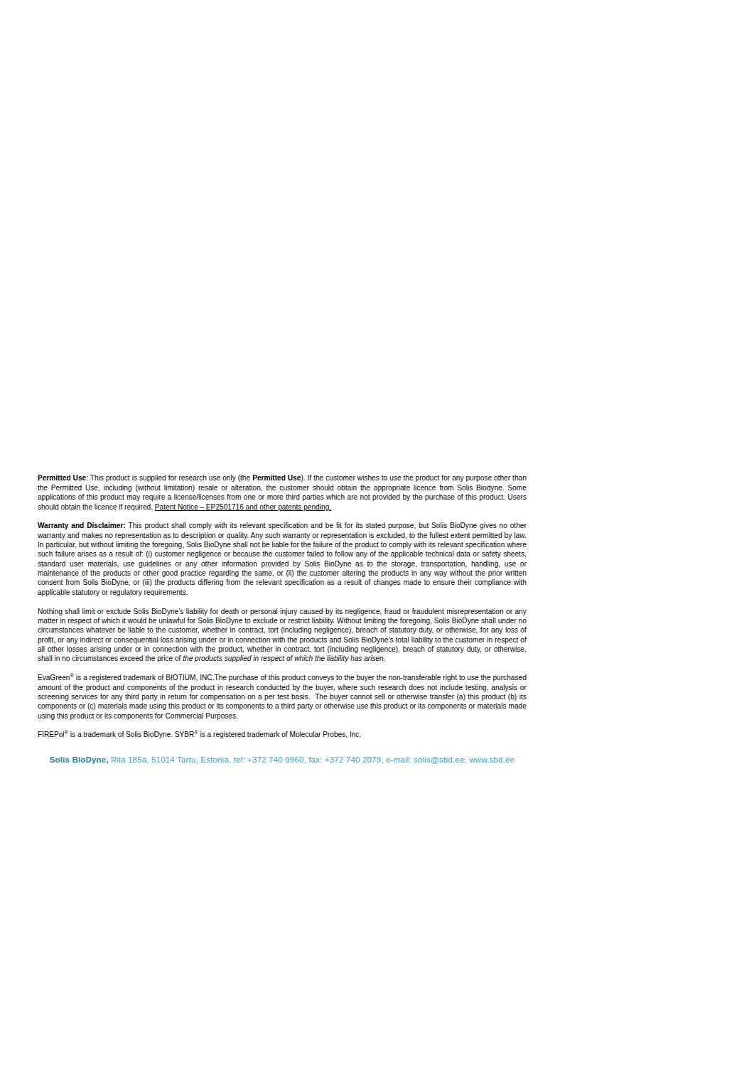Permitted Use: This product is supplied for research use only (the Permitted Use). If the customer wishes to use the product for any purpose other than the Permitted Use, including (without limitation) resale or alteration, the customer should obtain the appropriate licence from Solis Biodyne. Some applications of this product may require a license/licenses from one or more third parties which are not provided by the purchase of this product. Users should obtain the licence if required. Patent Notice – EP2501716 and other patents pending.
Warranty and Disclaimer: This product shall comply with its relevant specification and be fit for its stated purpose, but Solis BioDyne gives no other warranty and makes no representation as to description or quality. Any such warranty or representation is excluded, to the fullest extent permitted by law. In particular, but without limiting the foregoing, Solis BioDyne shall not be liable for the failure of the product to comply with its relevant specification where such failure arises as a result of: (i) customer negligence or because the customer failed to follow any of the applicable technical data or safety sheets, standard user materials, use guidelines or any other information provided by Solis BioDyne as to the storage, transportation, handling, use or maintenance of the products or other good practice regarding the same, or (ii) the customer altering the products in any way without the prior written consent from Solis BioDyne, or (iii) the products differing from the relevant specification as a result of changes made to ensure their compliance with applicable statutory or regulatory requirements.
Nothing shall limit or exclude Solis BioDyne’s liability for death or personal injury caused by its negligence, fraud or fraudulent misrepresentation or any matter in respect of which it would be unlawful for Solis BioDyne to exclude or restrict liability. Without limiting the foregoing, Solis BioDyne shall under no circumstances whatever be liable to the customer, whether in contract, tort (including negligence), breach of statutory duty, or otherwise, for any loss of profit, or any indirect or consequential loss arising under or in connection with the products and Solis BioDyne’s total liability to the customer in respect of all other losses arising under or in connection with the product, whether in contract, tort (including negligence), breach of statutory duty, or otherwise, shall in no circumstances exceed the price of the products supplied in respect of which the liability has arisen.
EvaGreen® is a registered trademark of BIOTIUM, INC.The purchase of this product conveys to the buyer the non-transferable right to use the purchased amount of the product and components of the product in research conducted by the buyer, where such research does not include testing, analysis or screening services for any third party in return for compensation on a per test basis. The buyer cannot sell or otherwise transfer (a) this product (b) its components or (c) materials made using this product or its components to a third party or otherwise use this product or its components or materials made using this product or its components for Commercial Purposes.
FIREPol® is a trademark of Solis BioDyne. SYBR® is a registered trademark of Molecular Probes, Inc.
Solis BioDyne, Riia 185a, 51014 Tartu, Estonia, tel: +372 740 9960, fax: +372 740 2079, e-mail: solis@sbd.ee, www.sbd.ee